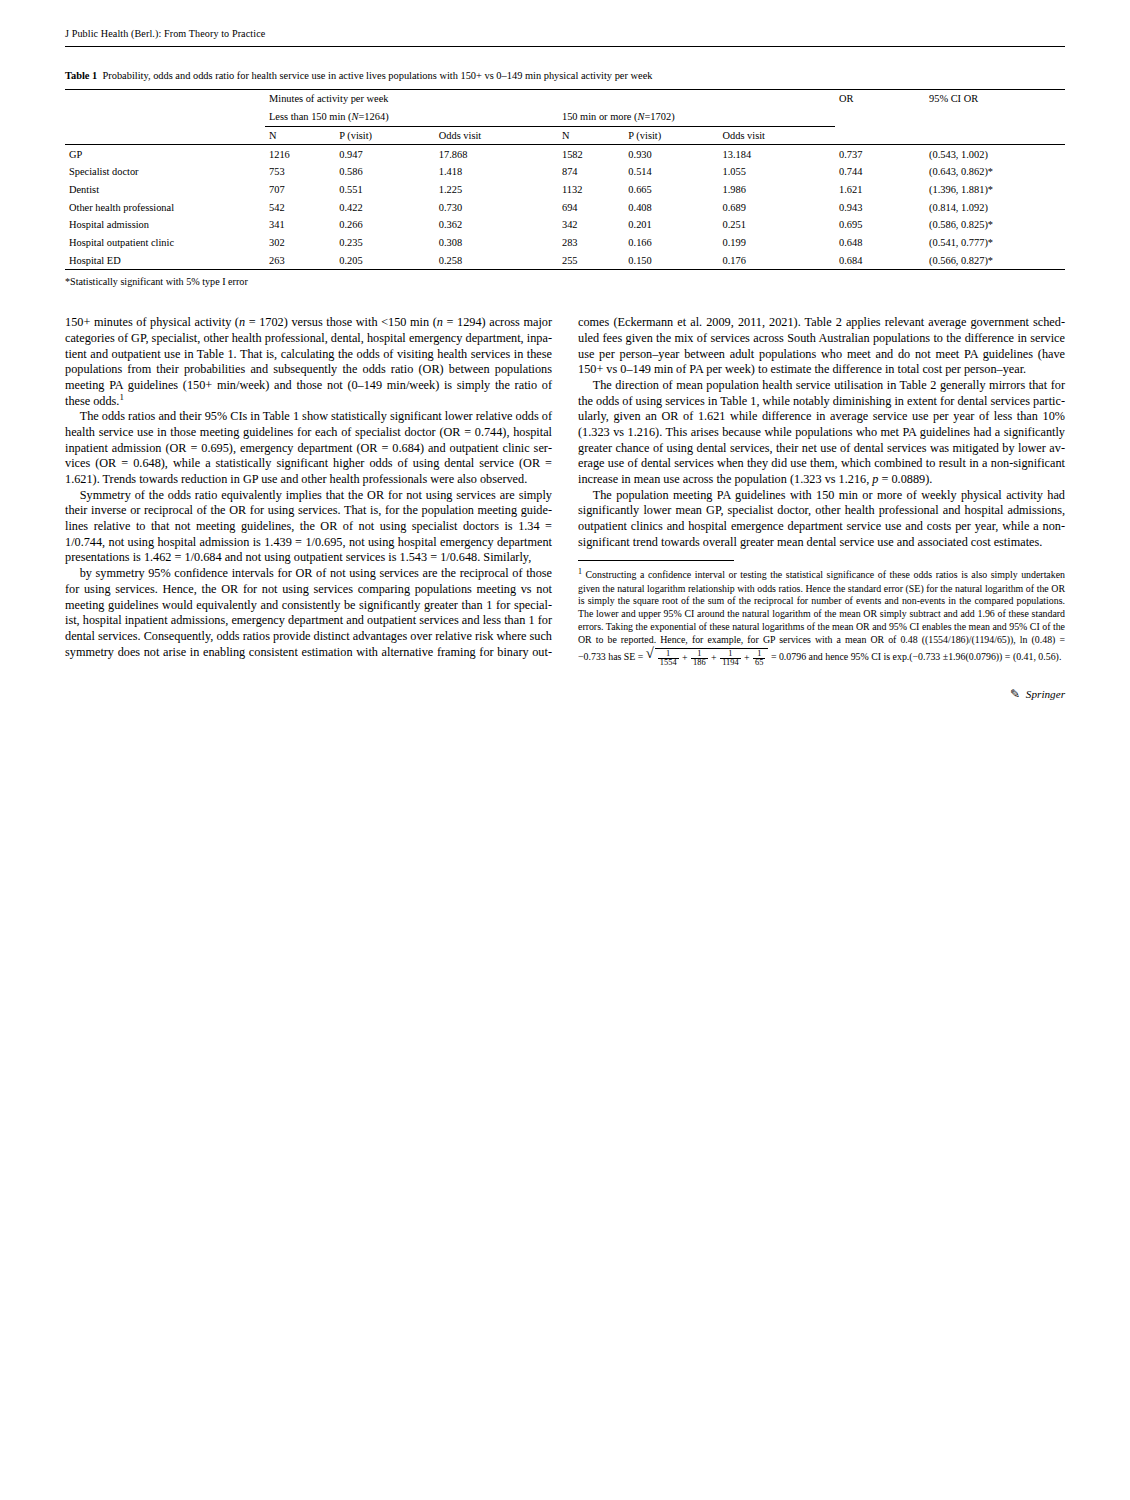J Public Health (Berl.): From Theory to Practice
Table 1 Probability, odds and odds ratio for health service use in active lives populations with 150+ vs 0–149 min physical activity per week
| | Minutes of activity per week | OR | 95% CI OR |
| --- | --- | --- | --- |
| | Less than 150 min ( N =1264) | 150 min or more ( N =1702) | | |
| | N | P (visit) | Odds visit | N | P (visit) | Odds visit | | |
| GP | 1216 | 0.947 | 17.868 | 1582 | 0.930 | 13.184 | 0.737 | (0.543, 1.002) |
| Specialist doctor | 753 | 0.586 | 1.418 | 874 | 0.514 | 1.055 | 0.744 | (0.643, 0.862)* |
| Dentist | 707 | 0.551 | 1.225 | 1132 | 0.665 | 1.986 | 1.621 | (1.396, 1.881)* |
| Other health professional | 542 | 0.422 | 0.730 | 694 | 0.408 | 0.689 | 0.943 | (0.814, 1.092) |
| Hospital admission | 341 | 0.266 | 0.362 | 342 | 0.201 | 0.251 | 0.695 | (0.586, 0.825)* |
| Hospital outpatient clinic | 302 | 0.235 | 0.308 | 283 | 0.166 | 0.199 | 0.648 | (0.541, 0.777)* |
| Hospital ED | 263 | 0.205 | 0.258 | 255 | 0.150 | 0.176 | 0.684 | (0.566, 0.827)* |
*Statistically significant with 5% type I error
150+ minutes of physical activity (n = 1702) versus those with <150 min (n = 1294) across major categories of GP, specialist, other health professional, dental, hospital emergency department, inpatient and outpatient use in Table 1. That is, calculating the odds of visiting health services in these populations from their probabilities and subsequently the odds ratio (OR) between populations meeting PA guidelines (150+ min/week) and those not (0–149 min/week) is simply the ratio of these odds.1
The odds ratios and their 95% CIs in Table 1 show statistically significant lower relative odds of health service use in those meeting guidelines for each of specialist doctor (OR = 0.744), hospital inpatient admission (OR = 0.695), emergency department (OR = 0.684) and outpatient clinic services (OR = 0.648), while a statistically significant higher odds of using dental service (OR = 1.621). Trends towards reduction in GP use and other health professionals were also observed.
Symmetry of the odds ratio equivalently implies that the OR for not using services are simply their inverse or reciprocal of the OR for using services. That is, for the population meeting guidelines relative to that not meeting guidelines, the OR of not using specialist doctors is 1.34 = 1/0.744, not using hospital admission is 1.439 = 1/0.695, not using hospital emergency department presentations is 1.462 = 1/0.684 and not using outpatient services is 1.543 = 1/0.648. Similarly,
by symmetry 95% confidence intervals for OR of not using services are the reciprocal of those for using services. Hence, the OR for not using services comparing populations meeting vs not meeting guidelines would equivalently and consistently be significantly greater than 1 for specialist, hospital inpatient admissions, emergency department and outpatient services and less than 1 for dental services. Consequently, odds ratios provide distinct advantages over relative risk where such symmetry does not arise in enabling consistent estimation with alternative framing for binary outcomes (Eckermann et al. 2009, 2011, 2021). Table 2 applies relevant average government scheduled fees given the mix of services across South Australian populations to the difference in service use per person–year between adult populations who meet and do not meet PA guidelines (have 150+ vs 0–149 min of PA per week) to estimate the difference in total cost per person–year.
The direction of mean population health service utilisation in Table 2 generally mirrors that for the odds of using services in Table 1, while notably diminishing in extent for dental services particularly, given an OR of 1.621 while difference in average service use per year of less than 10% (1.323 vs 1.216). This arises because while populations who met PA guidelines had a significantly greater chance of using dental services, their net use of dental services was mitigated by lower average use of dental services when they did use them, which combined to result in a non-significant increase in mean use across the population (1.323 vs 1.216, p = 0.0889).
The population meeting PA guidelines with 150 min or more of weekly physical activity had significantly lower mean GP, specialist doctor, other health professional and hospital admissions, outpatient clinics and hospital emergence department service use and costs per year, while a non-significant trend towards overall greater mean dental service use and associated cost estimates.
1 Constructing a confidence interval or testing the statistical significance of these odds ratios is also simply undertaken given the natural logarithm relationship with odds ratios. Hence the standard error (SE) for the natural logarithm of the OR is simply the square root of the sum of the reciprocal for number of events and non-events in the compared populations. The lower and upper 95% CI around the natural logarithm of the mean OR simply subtract and add 1.96 of these standard errors. Taking the exponential of these natural logarithms of the mean OR and 95% CI enables the mean and 95% CI of the OR to be reported. Hence, for example, for GP services with a mean OR of 0.48 ((1554/186)/(1194/65)), ln (0.48) = −0.733 has SE = 11554 + 1186 + 11194 + 165 = 0.0796 and hence 95% CI is exp.(−0.733 ±1.96(0.0796)) = (0.41, 0.56).
✎ Springer